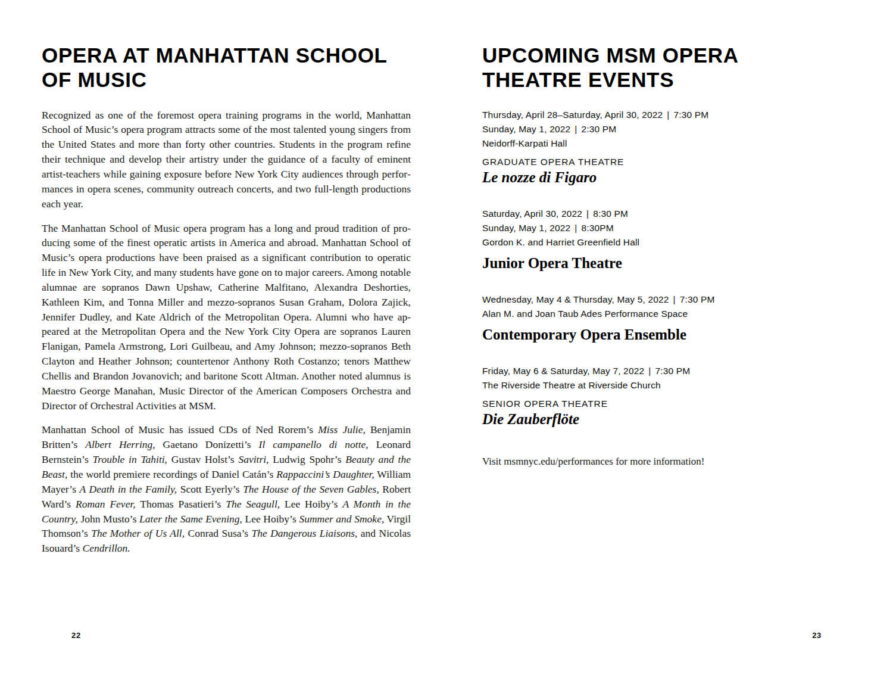Opera at Manhattan School
of Music
Recognized as one of the foremost opera training programs in the world, Manhattan School of Music’s opera program attracts some of the most talented young singers from the United States and more than forty other countries. Students in the program refine their technique and develop their artistry under the guidance of a faculty of eminent artist-teachers while gaining exposure before New York City audiences through performances in opera scenes, community outreach concerts, and two full-length productions each year.
The Manhattan School of Music opera program has a long and proud tradition of producing some of the finest operatic artists in America and abroad. Manhattan School of Music’s opera productions have been praised as a significant contribution to operatic life in New York City, and many students have gone on to major careers. Among notable alumnae are sopranos Dawn Upshaw, Catherine Malfitano, Alexandra Deshorties, Kathleen Kim, and Tonna Miller and mezzo-sopranos Susan Graham, Dolora Zajick, Jennifer Dudley, and Kate Aldrich of the Metropolitan Opera. Alumni who have appeared at the Metropolitan Opera and the New York City Opera are sopranos Lauren Flanigan, Pamela Armstrong, Lori Guilbeau, and Amy Johnson; mezzo-sopranos Beth Clayton and Heather Johnson; countertenor Anthony Roth Costanzo; tenors Matthew Chellis and Brandon Jovanovich; and baritone Scott Altman. Another noted alumnus is Maestro George Manahan, Music Director of the American Composers Orchestra and Director of Orchestral Activities at MSM.
Manhattan School of Music has issued CDs of Ned Rorem’s Miss Julie, Benjamin Britten’s Albert Herring, Gaetano Donizetti’s Il campanello di notte, Leonard Bernstein’s Trouble in Tahiti, Gustav Holst’s Savitri, Ludwig Spohr’s Beauty and the Beast, the world premiere recordings of Daniel Catán’s Rappaccini’s Daughter, William Mayer’s A Death in the Family, Scott Eyerly’s The House of the Seven Gables, Robert Ward’s Roman Fever, Thomas Pasatieri’s The Seagull, Lee Hoiby’s A Month in the Country, John Musto’s Later the Same Evening, Lee Hoiby’s Summer and Smoke, Virgil Thomson’s The Mother of Us All, Conrad Susa’s The Dangerous Liaisons, and Nicolas Isouard’s Cendrillon.
22
Upcoming MSM Opera
Theatre Events
Thursday, April 28–Saturday, April 30, 2022|7:30 PM
Sunday, May 1, 2022|2:30 PM
Neidorff-Karpati Hall
Graduate Opera Theatre
Le nozze di Figaro
Saturday, April 30, 2022|8:30 PM
Sunday, May 1, 2022|8:30PM
Gordon K. and Harriet Greenfield Hall
Junior Opera Theatre
Wednesday, May 4 & Thursday, May 5, 2022|7:30 PM
Alan M. and Joan Taub Ades Performance Space
Contemporary Opera Ensemble
Friday, May 6 & Saturday, May 7, 2022|7:30 PM
The Riverside Theatre at Riverside Church
Senior Opera Theatre
Die Zauberflöte
Visit msmnyc.edu/performances for more information!
23